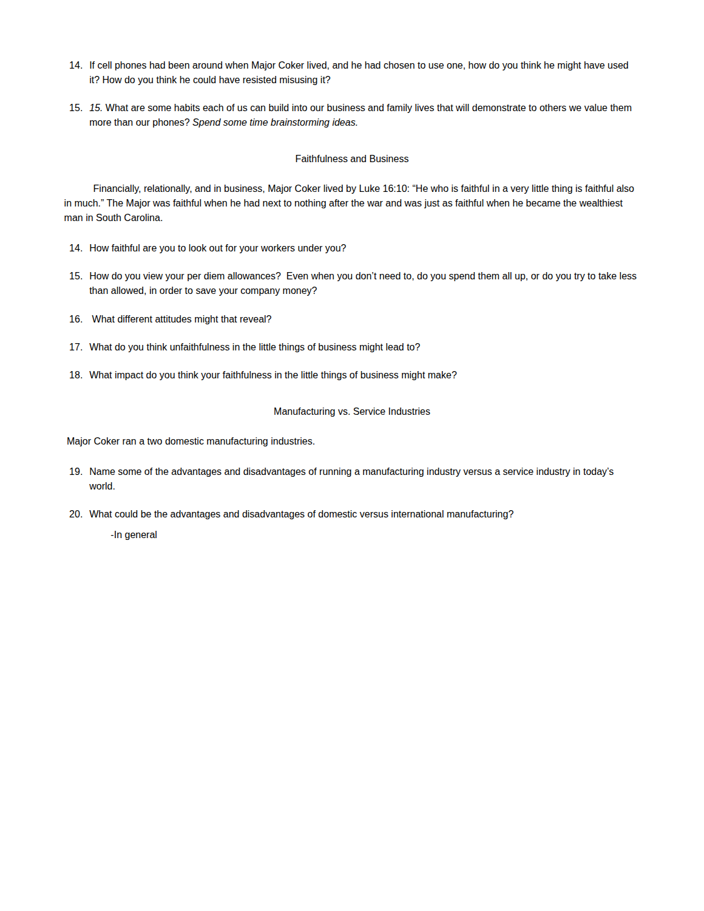If cell phones had been around when Major Coker lived, and he had chosen to use one, how do you think he might have used it? How do you think he could have resisted misusing it?
15. What are some habits each of us can build into our business and family lives that will demonstrate to others we value them more than our phones? Spend some time brainstorming ideas.
Faithfulness and Business
Financially, relationally, and in business, Major Coker lived by Luke 16:10: “He who is faithful in a very little thing is faithful also in much.” The Major was faithful when he had next to nothing after the war and was just as faithful when he became the wealthiest man in South Carolina.
How faithful are you to look out for your workers under you?
How do you view your per diem allowances? Even when you don’t need to, do you spend them all up, or do you try to take less than allowed, in order to save your company money?
What different attitudes might that reveal?
What do you think unfaithfulness in the little things of business might lead to?
What impact do you think your faithfulness in the little things of business might make?
Manufacturing vs. Service Industries
Major Coker ran a two domestic manufacturing industries.
Name some of the advantages and disadvantages of running a manufacturing industry versus a service industry in today’s world.
What could be the advantages and disadvantages of domestic versus international manufacturing?
-In general